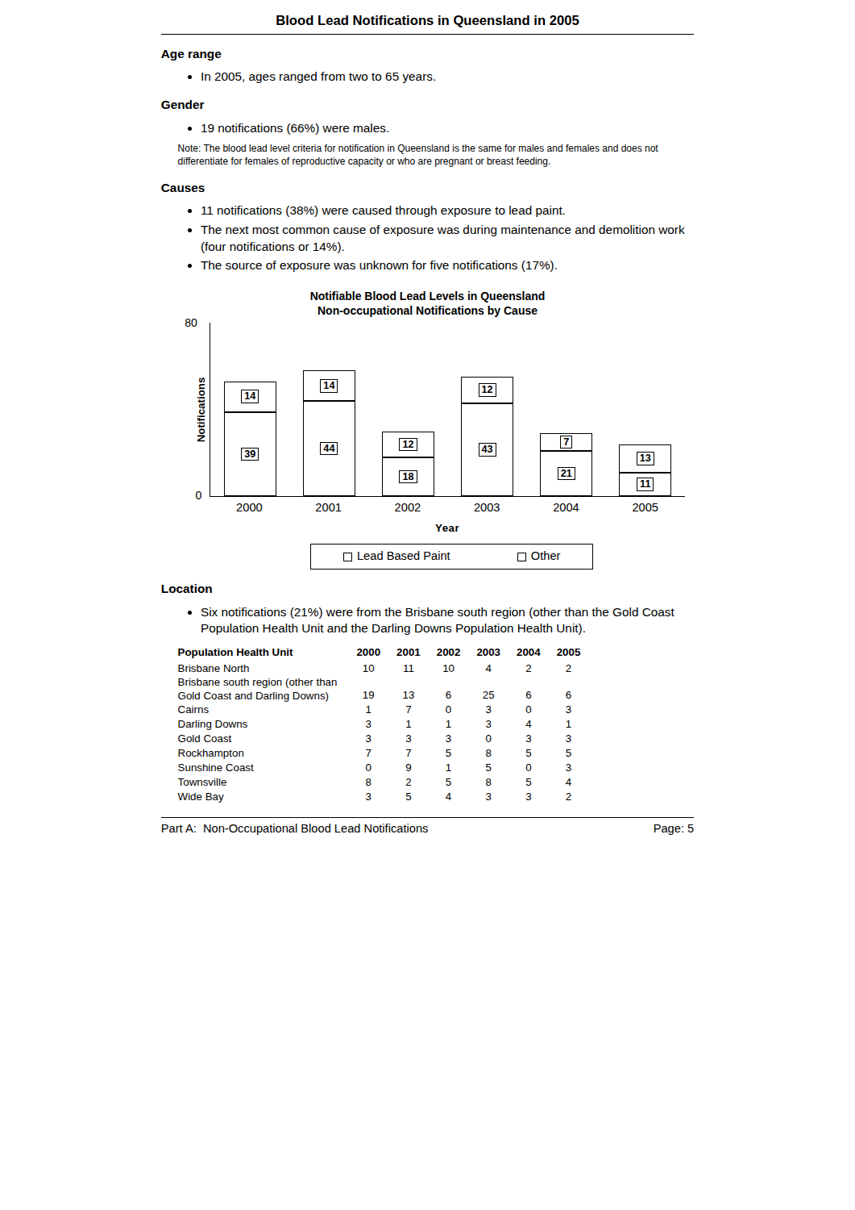Blood Lead Notifications in Queensland in 2005
Age range
In 2005, ages ranged from two to 65 years.
Gender
19 notifications (66%) were males.
Note: The blood lead level criteria for notification in Queensland is the same for males and females and does not differentiate for females of reproductive capacity or who are pregnant or breast feeding.
Causes
11 notifications (38%) were caused through exposure to lead paint.
The next most common cause of exposure was during maintenance and demolition work (four notifications or 14%).
The source of exposure was unknown for five notifications (17%).
Notifiable Blood Lead Levels in Queensland
Non-occupational Notifications by Cause
Notifications
80
0
14
39
14
44
12
18
12
43
7
21
13
11
2000
2001
2002
2003
2004
2005
Year
Lead Based Paint Other
Location
Six notifications (21%) were from the Brisbane south region (other than the Gold Coast Population Health Unit and the Darling Downs Population Health Unit).
| Population Health Unit | 2000 | 2001 | 2002 | 2003 | 2004 | 2005 |
| --- | --- | --- | --- | --- | --- | --- |
| Brisbane North | 10 | 11 | 10 | 4 | 2 | 2 |
| Brisbane south region (other than Gold Coast and Darling Downs) | 19 | 13 | 6 | 25 | 6 | 6 |
| Cairns | 1 | 7 | 0 | 3 | 0 | 3 |
| Darling Downs | 3 | 1 | 1 | 3 | 4 | 1 |
| Gold Coast | 3 | 3 | 3 | 0 | 3 | 3 |
| Rockhampton | 7 | 7 | 5 | 8 | 5 | 5 |
| Sunshine Coast | 0 | 9 | 1 | 5 | 0 | 3 |
| Townsville | 8 | 2 | 5 | 8 | 5 | 4 |
| Wide Bay | 3 | 5 | 4 | 3 | 3 | 2 |
Part A: Non-Occupational Blood Lead Notifications Page: 5